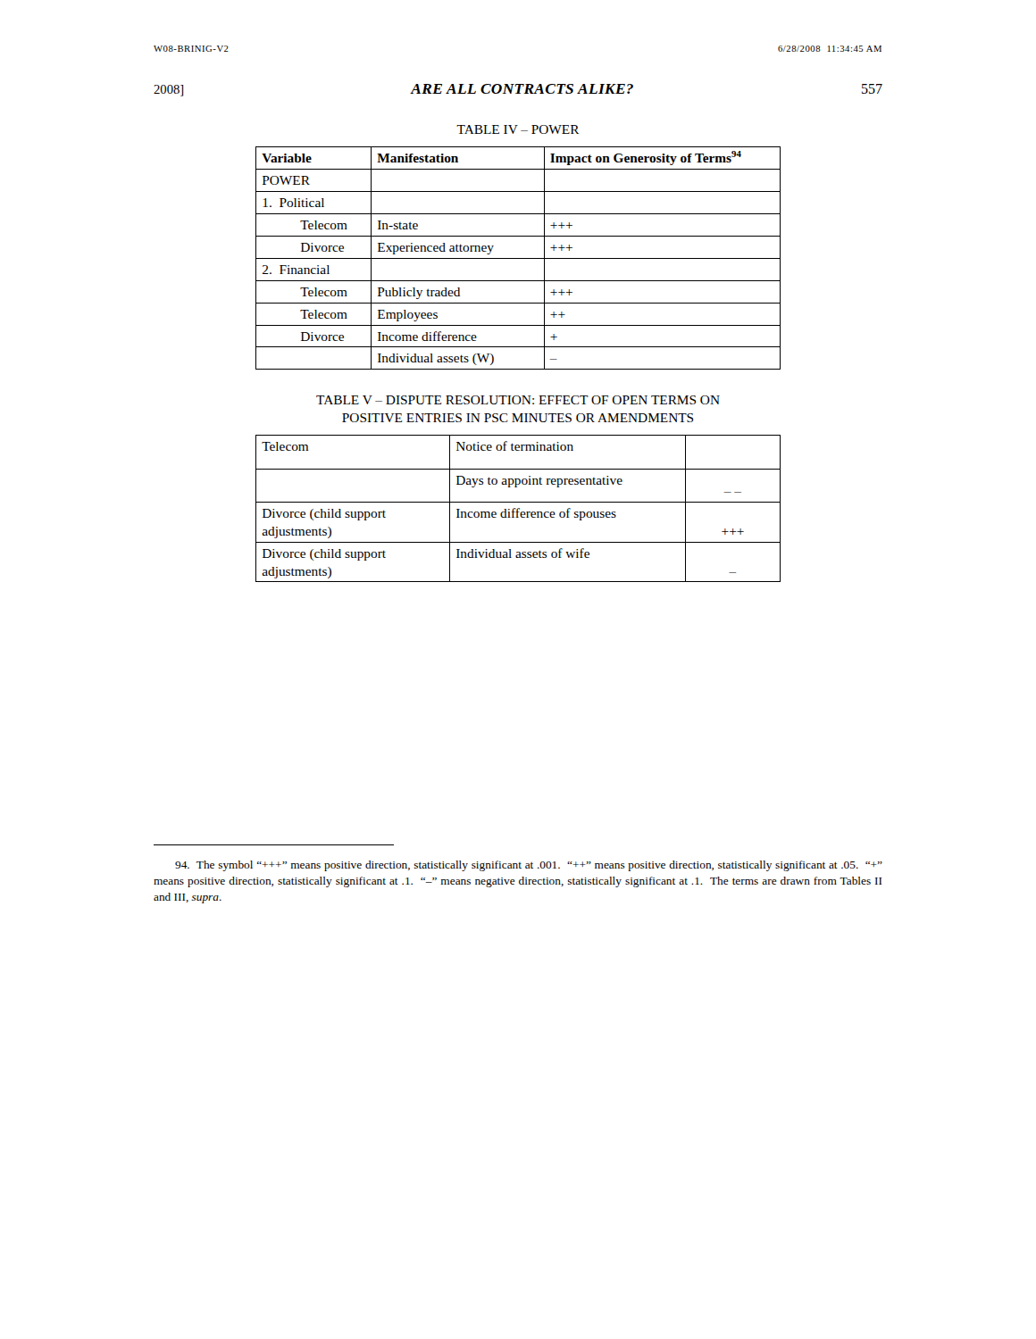W08-BRINIG-V2 6/28/2008 11:34:45 AM
2008] ARE ALL CONTRACTS ALIKE? 557
TABLE IV – POWER
| Variable | Manifestation | Impact on Generosity of Terms 94 |
| --- | --- | --- |
| POWER | | |
| 1. Political | | |
| Telecom | In-state | +++ |
| Divorce | Experienced attorney | +++ |
| 2. Financial | | |
| Telecom | Publicly traded | +++ |
| Telecom | Employees | ++ |
| Divorce | Income difference | + |
| | Individual assets (W) | – |
TABLE V – DISPUTE RESOLUTION: EFFECT OF OPEN TERMS ON
POSITIVE ENTRIES IN PSC MINUTES OR AMENDMENTS
| Telecom | Notice of termination | |
| | Days to appoint representative | – – |
| Divorce (child support adjustments) | Income difference of spouses | +++ |
| Divorce (child support adjustments) | Individual assets of wife | – |
94. The symbol “+++” means positive direction, statistically significant at .001. “++” means positive direction, statistically significant at .05. “+” means positive direction, statistically significant at .1. “–” means negative direction, statistically significant at .1. The terms are drawn from Tables II and III, supra.